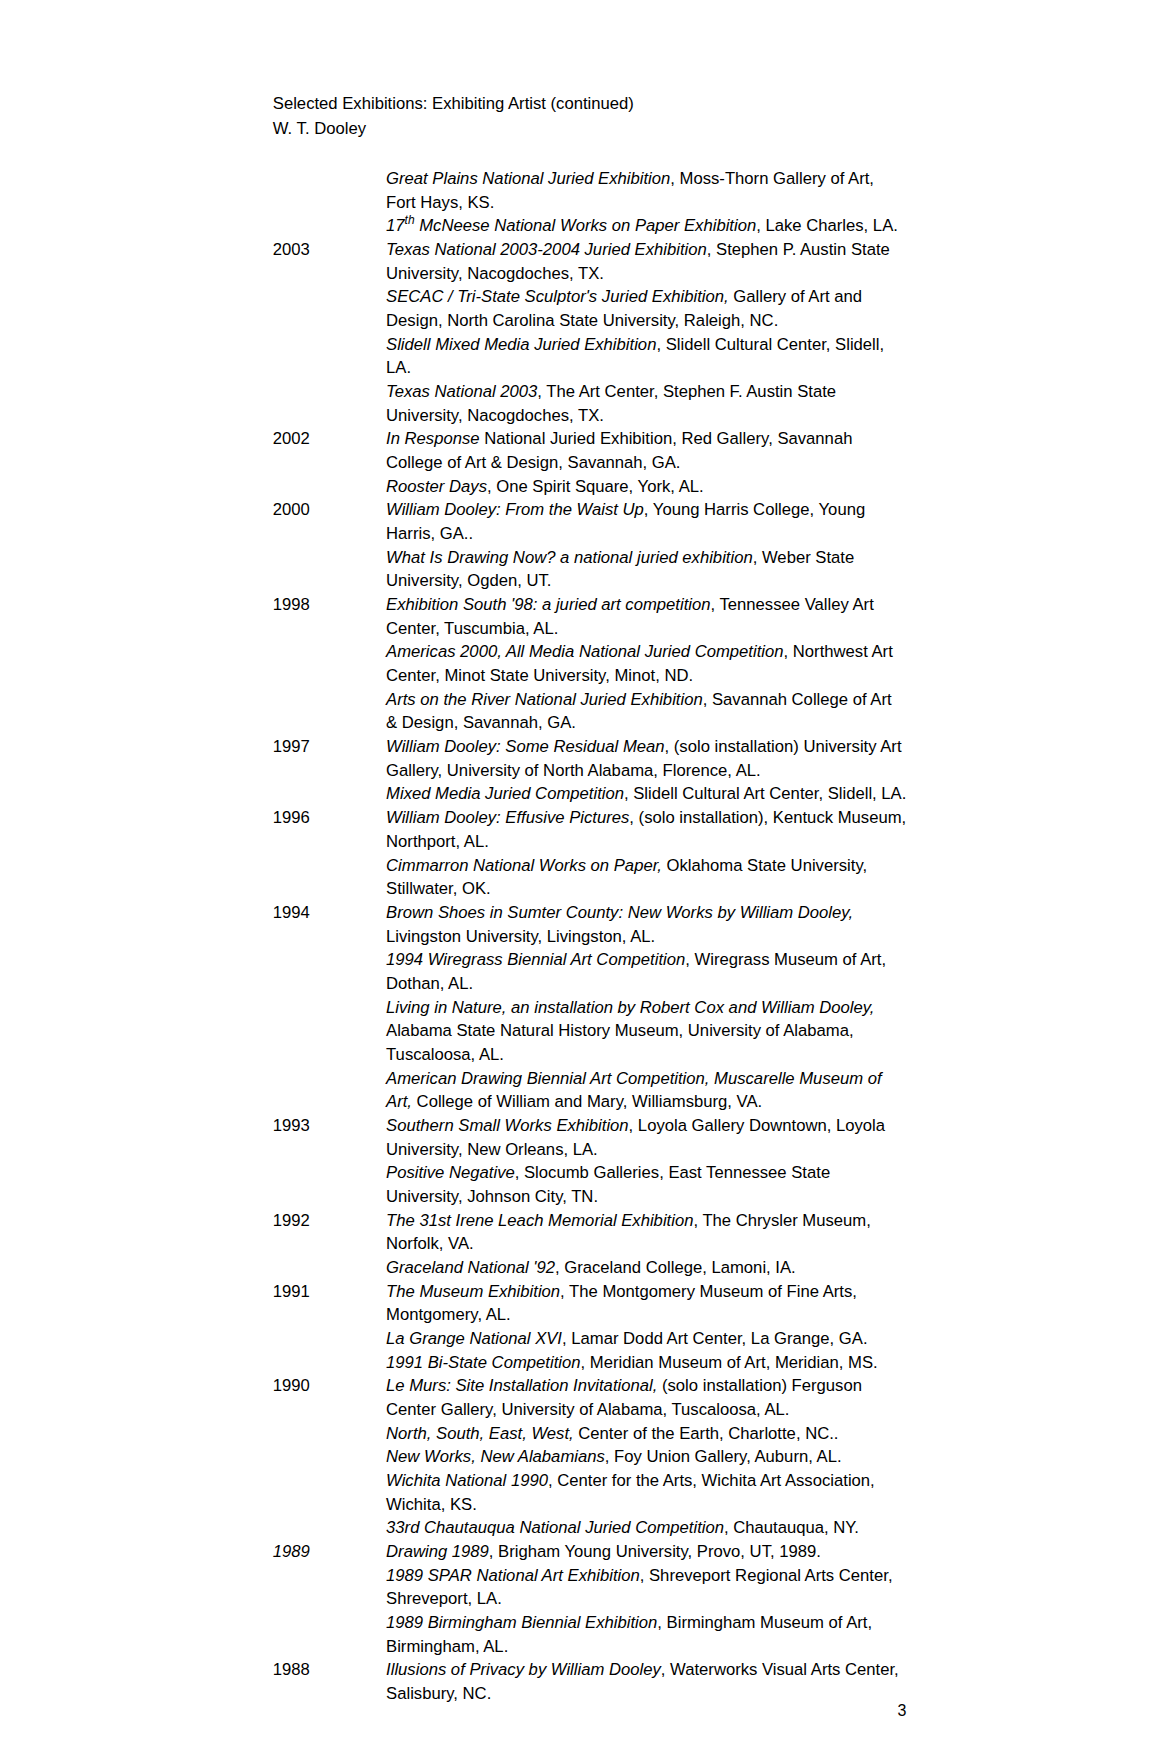Selected Exhibitions: Exhibiting Artist (continued)
W. T. Dooley
| | Great Plains National Juried Exhibition , Moss-Thorn Gallery of Art, Fort Hays, KS. 17 th McNeese National Works on Paper Exhibition , Lake Charles, LA. |
| 2003 | Texas National 2003-2004 Juried Exhibition , Stephen P. Austin State University, Nacogdoches, TX. SECAC / Tri-State Sculptor's Juried Exhibition, Gallery of Art and Design, North Carolina State University, Raleigh, NC. Slidell Mixed Media Juried Exhibition , Slidell Cultural Center, Slidell, LA. Texas National 2003 , The Art Center, Stephen F. Austin State University, Nacogdoches, TX. |
| 2002 | In Response National Juried Exhibition, Red Gallery, Savannah College of Art & Design, Savannah, GA. Rooster Days , One Spirit Square, York, AL. |
| 2000 | William Dooley: From the Waist Up , Young Harris College, Young Harris, GA.. What Is Drawing Now? a national juried exhibition , Weber State University, Ogden, UT. |
| 1998 | Exhibition South '98: a juried art competition , Tennessee Valley Art Center, Tuscumbia, AL. Americas 2000, All Media National Juried Competition , Northwest Art Center, Minot State University, Minot, ND. Arts on the River National Juried Exhibition , Savannah College of Art & Design, Savannah, GA. |
| 1997 | William Dooley: Some Residual Mean , (solo installation) University Art Gallery, University of North Alabama, Florence, AL. Mixed Media Juried Competition , Slidell Cultural Art Center, Slidell, LA. |
| 1996 | William Dooley: Effusive Pictures , (solo installation), Kentuck Museum, Northport, AL. Cimmarron National Works on Paper, Oklahoma State University, Stillwater, OK. |
| 1994 | Brown Shoes in Sumter County: New Works by William Dooley, Livingston University, Livingston, AL. 1994 Wiregrass Biennial Art Competition , Wiregrass Museum of Art, Dothan, AL. Living in Nature, an installation by Robert Cox and William Dooley, Alabama State Natural History Museum, University of Alabama, Tuscaloosa, AL. American Drawing Biennial Art Competition, Muscarelle Museum of Art, College of William and Mary, Williamsburg, VA. |
| 1993 | Southern Small Works Exhibition , Loyola Gallery Downtown, Loyola University, New Orleans, LA. Positive Negative , Slocumb Galleries, East Tennessee State University, Johnson City, TN. |
| 1992 | The 31st Irene Leach Memorial Exhibition , The Chrysler Museum, Norfolk, VA. Graceland National '92 , Graceland College, Lamoni, IA. |
| 1991 | The Museum Exhibition , The Montgomery Museum of Fine Arts, Montgomery, AL. La Grange National XVI , Lamar Dodd Art Center, La Grange, GA. 1991 Bi-State Competition , Meridian Museum of Art, Meridian, MS. |
| 1990 | Le Murs: Site Installation Invitational, (solo installation) Ferguson Center Gallery, University of Alabama, Tuscaloosa, AL. North, South, East, West, Center of the Earth, Charlotte, NC.. New Works, New Alabamians , Foy Union Gallery, Auburn, AL. Wichita National 1990 , Center for the Arts, Wichita Art Association, Wichita, KS. 33rd Chautauqua National Juried Competition , Chautauqua, NY. |
| 1989 | Drawing 1989 , Brigham Young University, Provo, UT, 1989. 1989 SPAR National Art Exhibition , Shreveport Regional Arts Center, Shreveport, LA. 1989 Birmingham Biennial Exhibition , Birmingham Museum of Art, Birmingham, AL. |
| 1988 | Illusions of Privacy by William Dooley , Waterworks Visual Arts Center, Salisbury, NC. |
3